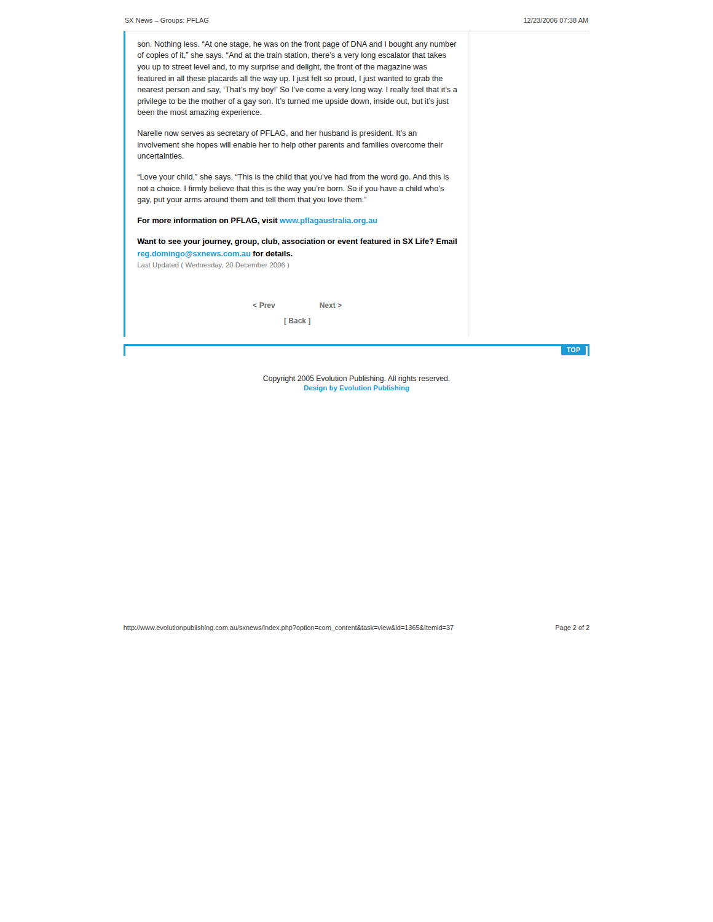SX News – Groups: PFLAG
12/23/2006 07:38 AM
son. Nothing less. “At one stage, he was on the front page of DNA and I bought any number of copies of it,” she says. “And at the train station, there’s a very long escalator that takes you up to street level and, to my surprise and delight, the front of the magazine was featured in all these placards all the way up. I just felt so proud, I just wanted to grab the nearest person and say, ‘That’s my boy!’ So I’ve come a very long way. I really feel that it’s a privilege to be the mother of a gay son. It’s turned me upside down, inside out, but it’s just been the most amazing experience.
Narelle now serves as secretary of PFLAG, and her husband is president. It’s an involvement she hopes will enable her to help other parents and families overcome their uncertainties.
“Love your child,” she says. “This is the child that you’ve had from the word go. And this is not a choice. I firmly believe that this is the way you’re born. So if you have a child who’s gay, put your arms around them and tell them that you love them.”
For more information on PFLAG, visit www.pflagaustralia.org.au
Want to see your journey, group, club, association or event featured in SX Life? Email
reg.domingo@sxnews.com.au for details.
Last Updated ( Wednesday, 20 December 2006 )
< Prev Next > [ Back ]
TOP
Copyright 2005 Evolution Publishing. All rights reserved.
Design by Evolution Publishing
http://www.evolutionpublishing.com.au/sxnews/index.php?option=com_content&task=view&id=1365&Itemid=37
Page 2 of 2